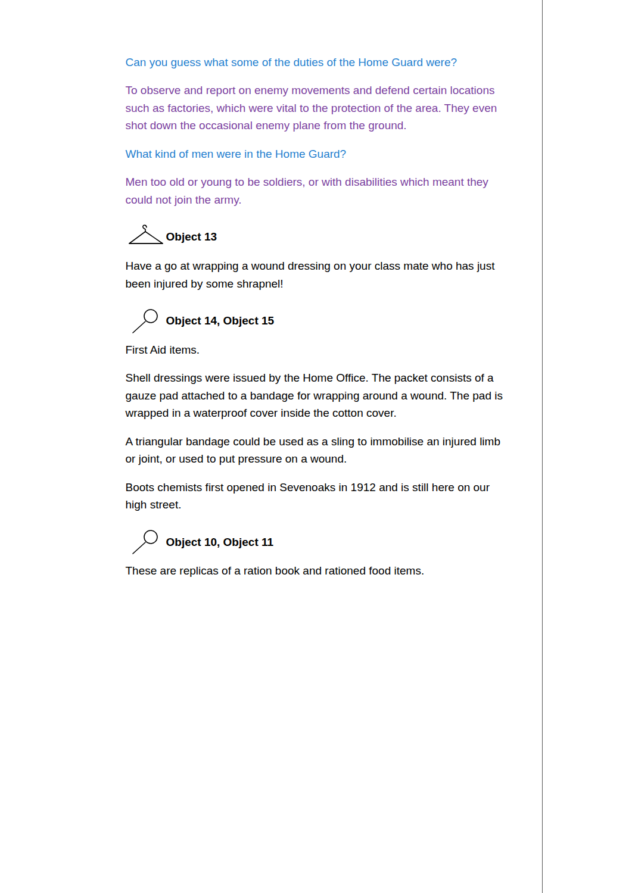Can you guess what some of the duties of the Home Guard were?
To observe and report on enemy movements and defend certain locations such as factories, which were vital to the protection of the area. They even shot down the occasional enemy plane from the ground.
What kind of men were in the Home Guard?
Men too old or young to be soldiers, or with disabilities which meant they could not join the army.
Object 13
Have a go at wrapping a wound dressing on your class mate who has just been injured by some shrapnel!
Object 14, Object 15
First Aid items.
Shell dressings were issued by the Home Office. The packet consists of a gauze pad attached to a bandage for wrapping around a wound. The pad is wrapped in a waterproof cover inside the cotton cover.
A triangular bandage could be used as a sling to immobilise an injured limb or joint, or used to put pressure on a wound.
Boots chemists first opened in Sevenoaks in 1912 and is still here on our high street.
Object 10, Object 11
These are replicas of a ration book and rationed food items.